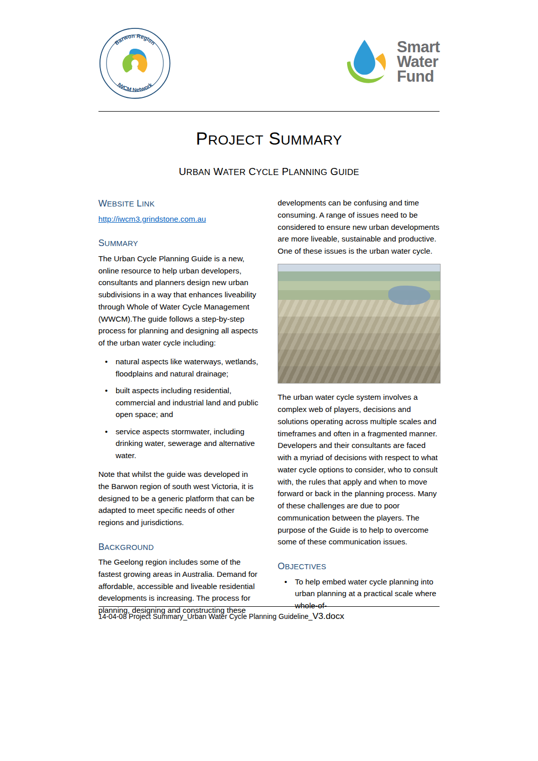Barwon Region IWCM Network
Smart Water Fund
PROJECT SUMMARY
URBAN WATER CYCLE PLANNING GUIDE
WEBSITE LINK
http://iwcm3.grindstone.com.au
SUMMARY
The Urban Cycle Planning Guide is a new, online resource to help urban developers, consultants and planners design new urban subdivisions in a way that enhances liveability through Whole of Water Cycle Management (WWCM).The guide follows a step-by-step process for planning and designing all aspects of the urban water cycle including:
natural aspects like waterways, wetlands, floodplains and natural drainage;
built aspects including residential, commercial and industrial land and public open space; and
service aspects stormwater, including drinking water, sewerage and alternative water.
Note that whilst the guide was developed in the Barwon region of south west Victoria, it is designed to be a generic platform that can be adapted to meet specific needs of other regions and jurisdictions.
BACKGROUND
The Geelong region includes some of the fastest growing areas in Australia. Demand for affordable, accessible and liveable residential developments is increasing. The process for planning, designing and constructing these developments can be confusing and time consuming. A range of issues need to be considered to ensure new urban developments are more liveable, sustainable and productive. One of these issues is the urban water cycle.
The urban water cycle system involves a complex web of players, decisions and solutions operating across multiple scales and timeframes and often in a fragmented manner. Developers and their consultants are faced with a myriad of decisions with respect to what water cycle options to consider, who to consult with, the rules that apply and when to move forward or back in the planning process. Many of these challenges are due to poor communication between the players. The purpose of the Guide is to help to overcome some of these communication issues.
OBJECTIVES
To help embed water cycle planning into urban planning at a practical scale where whole-of-
14-04-08 Project Summary_Urban Water Cycle Planning Guideline_V3.docx